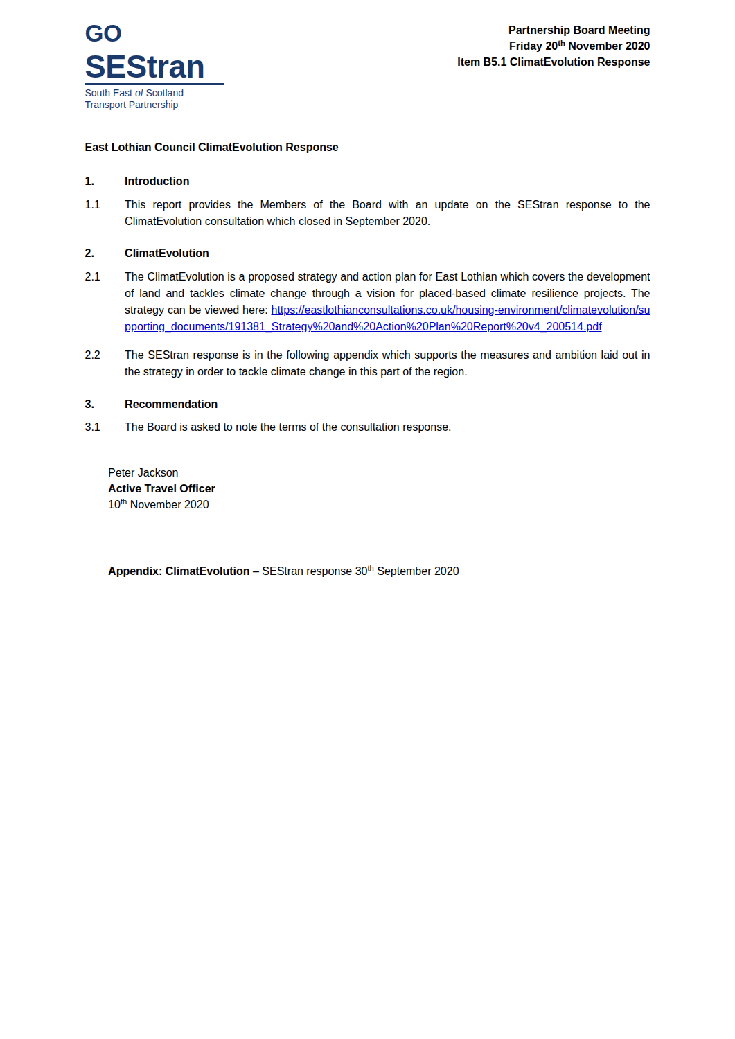GO
SEStran
South East of Scotland
Transport Partnership
Partnership Board Meeting
Friday 20th November 2020
Item B5.1 ClimatEvolution Response
East Lothian Council ClimatEvolution Response
1. Introduction
1.1 This report provides the Members of the Board with an update on the SEStran response to the ClimatEvolution consultation which closed in September 2020.
2. ClimatEvolution
2.1 The ClimatEvolution is a proposed strategy and action plan for East Lothian which covers the development of land and tackles climate change through a vision for placed-based climate resilience projects. The strategy can be viewed here: https://eastlothianconsultations.co.uk/housing-environment/climatevolution/supporting_documents/191381_Strategy%20and%20Action%20Plan%20Report%20v4_200514.pdf
2.2 The SEStran response is in the following appendix which supports the measures and ambition laid out in the strategy in order to tackle climate change in this part of the region.
3. Recommendation
3.1 The Board is asked to note the terms of the consultation response.
Peter Jackson
Active Travel Officer
10th November 2020
Appendix: ClimatEvolution – SEStran response 30th September 2020